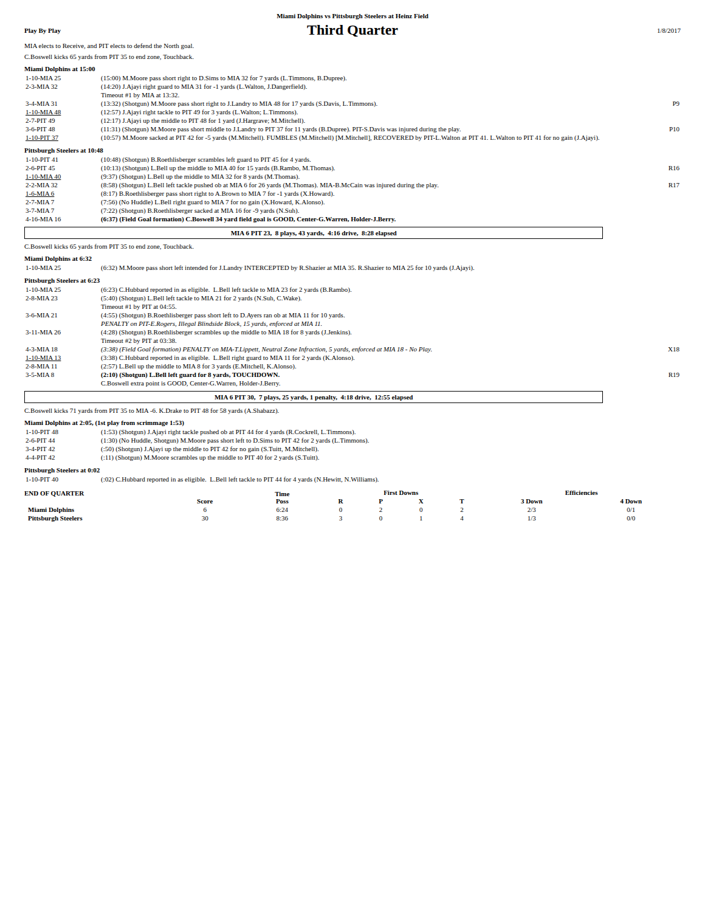Miami Dolphins vs Pittsburgh Steelers at Heinz Field
Play By Play
Third Quarter
1/8/2017
MIA elects to Receive, and PIT elects to defend the North goal.
C.Boswell kicks 65 yards from PIT 35 to end zone, Touchback.
Miami Dolphins at 15:00
| 1-10-MIA 25 | (15:00) M.Moore pass short right to D.Sims to MIA 32 for 7 yards (L.Timmons, B.Dupree). | |
| 2-3-MIA 32 | (14:20) J.Ajayi right guard to MIA 31 for -1 yards (L.Walton, J.Dangerfield). | |
| | Timeout #1 by MIA at 13:32. | |
| 3-4-MIA 31 | (13:32) (Shotgun) M.Moore pass short right to J.Landry to MIA 48 for 17 yards (S.Davis, L.Timmons). | P9 |
| 1-10-MIA 48 | (12:57) J.Ajayi right tackle to PIT 49 for 3 yards (L.Walton; L.Timmons). | |
| 2-7-PIT 49 | (12:17) J.Ajayi up the middle to PIT 48 for 1 yard (J.Hargrave; M.Mitchell). | |
| 3-6-PIT 48 | (11:31) (Shotgun) M.Moore pass short middle to J.Landry to PIT 37 for 11 yards (B.Dupree). PIT-S.Davis was injured during the play. | P10 |
| 1-10-PIT 37 | (10:57) M.Moore sacked at PIT 42 for -5 yards (M.Mitchell). FUMBLES (M.Mitchell) [M.Mitchell], RECOVERED by PIT-L.Walton at PIT 41. L.Walton to PIT 41 for no gain (J.Ajayi). | |
Pittsburgh Steelers at 10:48
| 1-10-PIT 41 | (10:48) (Shotgun) B.Roethlisberger scrambles left guard to PIT 45 for 4 yards. | |
| 2-6-PIT 45 | (10:13) (Shotgun) L.Bell up the middle to MIA 40 for 15 yards (B.Rambo, M.Thomas). | R16 |
| 1-10-MIA 40 | (9:37) (Shotgun) L.Bell up the middle to MIA 32 for 8 yards (M.Thomas). | |
| 2-2-MIA 32 | (8:58) (Shotgun) L.Bell left tackle pushed ob at MIA 6 for 26 yards (M.Thomas). MIA-B.McCain was injured during the play. | R17 |
| 1-6-MIA 6 | (8:17) B.Roethlisberger pass short right to A.Brown to MIA 7 for -1 yards (X.Howard). | |
| 2-7-MIA 7 | (7:56) (No Huddle) L.Bell right guard to MIA 7 for no gain (X.Howard, K.Alonso). | |
| 3-7-MIA 7 | (7:22) (Shotgun) B.Roethlisberger sacked at MIA 16 for -9 yards (N.Suh). | |
| 4-16-MIA 16 | (6:37) (Field Goal formation) C.Boswell 34 yard field goal is GOOD, Center-G.Warren, Holder-J.Berry. | |
MIA 6 PIT 23, 8 plays, 43 yards, 4:16 drive, 8:28 elapsed
C.Boswell kicks 65 yards from PIT 35 to end zone, Touchback.
Miami Dolphins at 6:32
| 1-10-MIA 25 | (6:32) M.Moore pass short left intended for J.Landry INTERCEPTED by R.Shazier at MIA 35. R.Shazier to MIA 25 for 10 yards (J.Ajayi). | |
Pittsburgh Steelers at 6:23
| 1-10-MIA 25 | (6:23) C.Hubbard reported in as eligible. L.Bell left tackle to MIA 23 for 2 yards (B.Rambo). | |
| 2-8-MIA 23 | (5:40) (Shotgun) L.Bell left tackle to MIA 21 for 2 yards (N.Suh, C.Wake). | |
| | Timeout #1 by PIT at 04:55. | |
| 3-6-MIA 21 | (4:55) (Shotgun) B.Roethlisberger pass short left to D.Ayers ran ob at MIA 11 for 10 yards. | |
| | PENALTY on PIT-E.Rogers, Illegal Blindside Block, 15 yards, enforced at MIA 11. | |
| 3-11-MIA 26 | (4:28) (Shotgun) B.Roethlisberger scrambles up the middle to MIA 18 for 8 yards (J.Jenkins). | |
| | Timeout #2 by PIT at 03:38. | |
| 4-3-MIA 18 | (3:38) (Field Goal formation) PENALTY on MIA-T.Lippett, Neutral Zone Infraction, 5 yards, enforced at MIA 18 - No Play. | X18 |
| 1-10-MIA 13 | (3:38) C.Hubbard reported in as eligible. L.Bell right guard to MIA 11 for 2 yards (K.Alonso). | |
| 2-8-MIA 11 | (2:57) L.Bell up the middle to MIA 8 for 3 yards (E.Mitchell, K.Alonso). | |
| 3-5-MIA 8 | (2:10) (Shotgun) L.Bell left guard for 8 yards, TOUCHDOWN. | R19 |
| | C.Boswell extra point is GOOD, Center-G.Warren, Holder-J.Berry. | |
MIA 6 PIT 30, 7 plays, 25 yards, 1 penalty, 4:18 drive, 12:55 elapsed
C.Boswell kicks 71 yards from PIT 35 to MIA -6. K.Drake to PIT 48 for 58 yards (A.Shabazz).
Miami Dolphins at 2:05, (1st play from scrimmage 1:53)
| 1-10-PIT 48 | (1:53) (Shotgun) J.Ajayi right tackle pushed ob at PIT 44 for 4 yards (R.Cockrell, L.Timmons). | |
| 2-6-PIT 44 | (1:30) (No Huddle, Shotgun) M.Moore pass short left to D.Sims to PIT 42 for 2 yards (L.Timmons). | |
| 3-4-PIT 42 | (:50) (Shotgun) J.Ajayi up the middle to PIT 42 for no gain (S.Tuitt, M.Mitchell). | |
| 4-4-PIT 42 | (:11) (Shotgun) M.Moore scrambles up the middle to PIT 40 for 2 yards (S.Tuitt). | |
Pittsburgh Steelers at 0:02
| 1-10-PIT 40 | (:02) C.Hubbard reported in as eligible. L.Bell left tackle to PIT 44 for 4 yards (N.Hewitt, N.Williams). | |
END OF QUARTER
| | | Time Poss | First Downs | Efficiencies |
| | Score | R | P | X | T | 3 Down | 4 Down |
| Miami Dolphins | 6 | 6:24 | 0 | 2 | 0 | 2 | 2/3 | 0/1 |
| Pittsburgh Steelers | 30 | 8:36 | 3 | 0 | 1 | 4 | 1/3 | 0/0 |